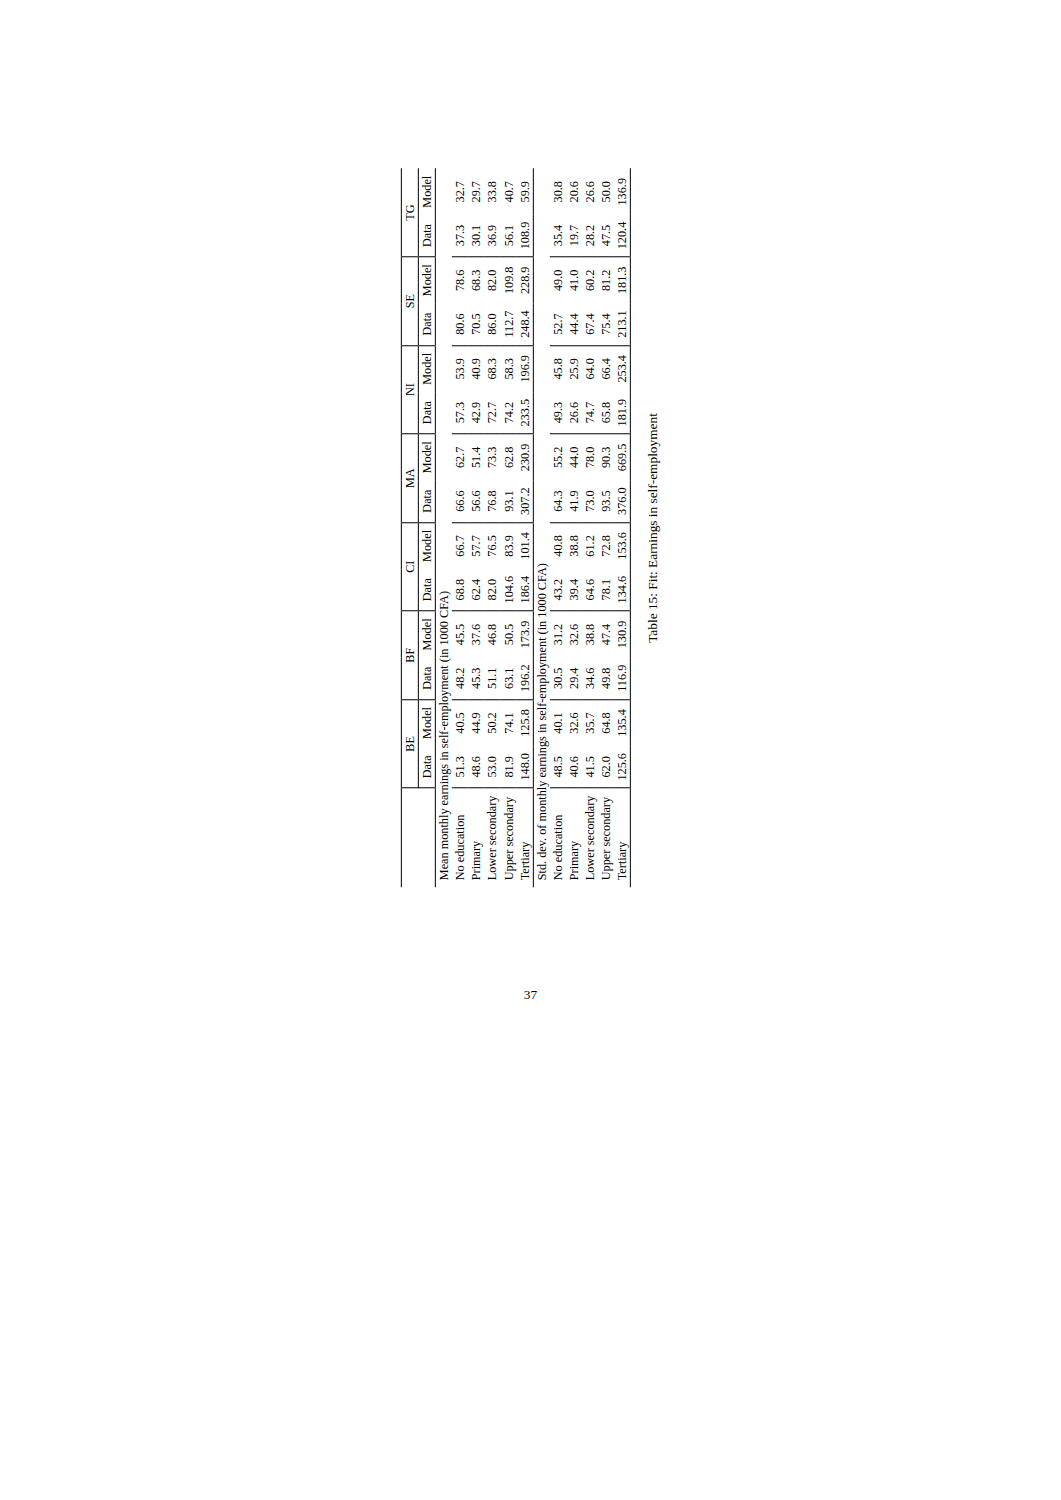| | BE | BF | CI | MA | NI | SE | TG |
| --- | --- | --- | --- | --- | --- | --- | --- |
| | Data | Model | Data | Model | Data | Model | Data | Model | Data | Model | Data | Model | Data | Model |
| Mean monthly earnings in self-employment (in 1000 CFA) |
| No education | 51.3 | 40.5 | 48.2 | 45.5 | 68.8 | 66.7 | 66.6 | 62.7 | 57.3 | 53.9 | 80.6 | 78.6 | 37.3 | 32.7 |
| Primary | 48.6 | 44.9 | 45.3 | 37.6 | 62.4 | 57.7 | 56.6 | 51.4 | 42.9 | 40.9 | 70.5 | 68.3 | 30.1 | 29.7 |
| Lower secondary | 53.0 | 50.2 | 51.1 | 46.8 | 82.0 | 76.5 | 76.8 | 73.3 | 72.7 | 68.3 | 86.0 | 82.0 | 36.9 | 33.8 |
| Upper secondary | 81.9 | 74.1 | 63.1 | 50.5 | 104.6 | 83.9 | 93.1 | 62.8 | 74.2 | 58.3 | 112.7 | 109.8 | 56.1 | 40.7 |
| Tertiary | 148.0 | 125.8 | 196.2 | 173.9 | 186.4 | 101.4 | 307.2 | 230.9 | 233.5 | 196.9 | 248.4 | 228.9 | 108.9 | 59.9 |
| Std. dev. of monthly earnings in self-employment (in 1000 CFA) |
| No education | 48.5 | 40.1 | 30.5 | 31.2 | 43.2 | 40.8 | 64.3 | 55.2 | 49.3 | 45.8 | 52.7 | 49.0 | 35.4 | 30.8 |
| Primary | 40.6 | 32.6 | 29.4 | 32.6 | 39.4 | 38.8 | 41.9 | 44.0 | 26.6 | 25.9 | 44.4 | 41.0 | 19.7 | 20.6 |
| Lower secondary | 41.5 | 35.7 | 34.6 | 38.8 | 64.6 | 61.2 | 73.0 | 78.0 | 74.7 | 64.0 | 67.4 | 60.2 | 28.2 | 26.6 |
| Upper secondary | 62.0 | 64.8 | 49.8 | 47.4 | 78.1 | 72.8 | 93.5 | 90.3 | 65.8 | 66.4 | 75.4 | 81.2 | 47.5 | 50.0 |
| Tertiary | 125.6 | 135.4 | 116.9 | 130.9 | 134.6 | 153.6 | 376.0 | 669.5 | 181.9 | 253.4 | 213.1 | 181.3 | 120.4 | 136.9 |
Table 15: Fit: Earnings in self-employment
37